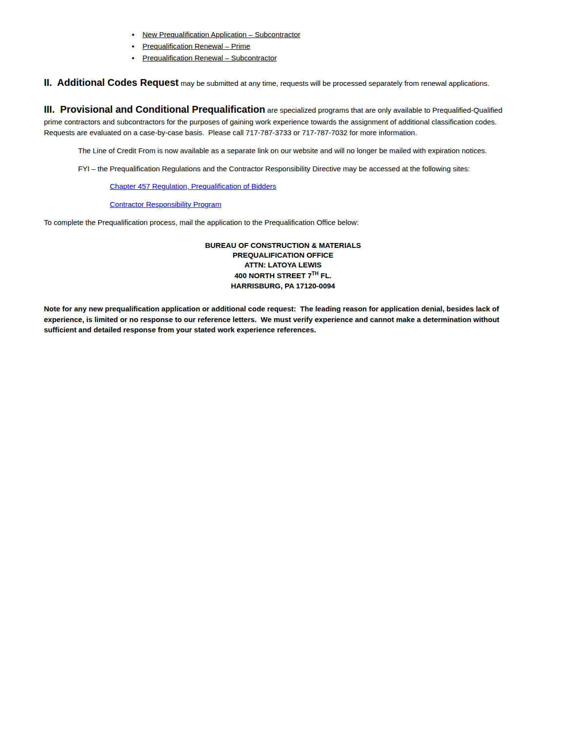New Prequalification Application – Subcontractor
Prequalification Renewal – Prime
Prequalification Renewal – Subcontractor
II. Additional Codes Request
may be submitted at any time, requests will be processed separately from renewal applications.
III. Provisional and Conditional Prequalification
are specialized programs that are only available to Prequalified-Qualified prime contractors and subcontractors for the purposes of gaining work experience towards the assignment of additional classification codes. Requests are evaluated on a case-by-case basis. Please call 717-787-3733 or 717-787-7032 for more information.
The Line of Credit From is now available as a separate link on our website and will no longer be mailed with expiration notices.
FYI – the Prequalification Regulations and the Contractor Responsibility Directive may be accessed at the following sites:
Chapter 457 Regulation, Prequalification of Bidders
Contractor Responsibility Program
To complete the Prequalification process, mail the application to the Prequalification Office below:
BUREAU OF CONSTRUCTION & MATERIALS
PREQUALIFICATION OFFICE
ATTN: LATOYA LEWIS
400 NORTH STREET 7TH FL.
HARRISBURG, PA 17120-0094
Note for any new prequalification application or additional code request: The leading reason for application denial, besides lack of experience, is limited or no response to our reference letters. We must verify experience and cannot make a determination without sufficient and detailed response from your stated work experience references.